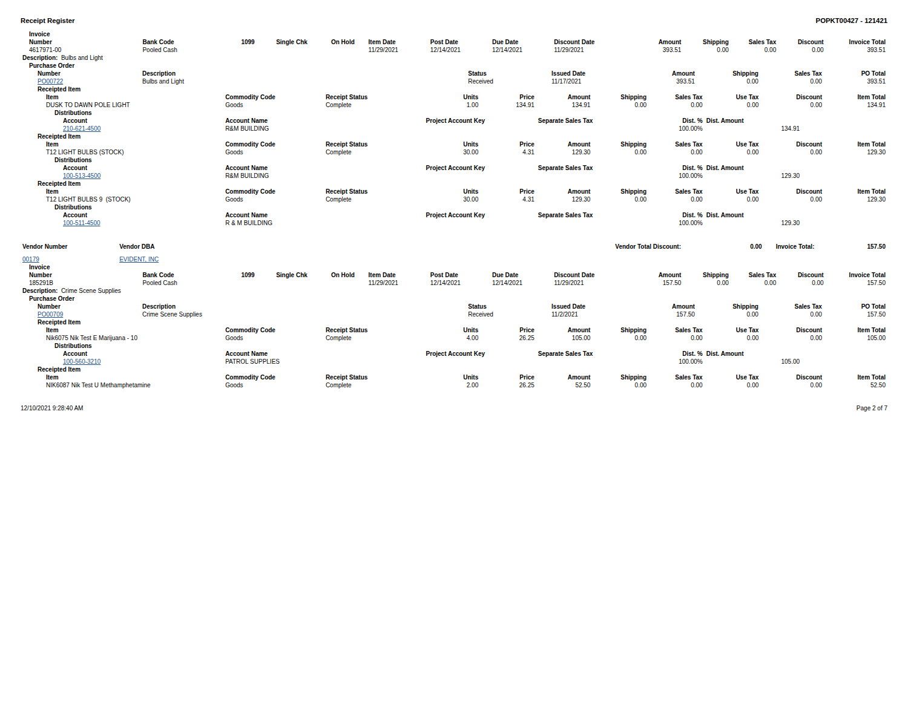Receipt Register
POPKT00427 - 121421
| Invoice |
| Number | Bank Code | 1099 | Single Chk | On Hold | Item Date | Post Date | Due Date | Discount Date | Amount | Shipping | Sales Tax | Discount | Invoice Total |
| 4617971-00 | Pooled Cash | | | | 11/29/2021 | 12/14/2021 | 12/14/2021 | 11/29/2021 | 393.51 | 0.00 | 0.00 | 0.00 | 393.51 |
| Description: Bulbs and Light |
| Purchase Order |
| Number | Description | | Status | Issued Date | Amount | Shipping | Sales Tax | PO Total |
| PO00722 | Bulbs and Light | | Received | 11/17/2021 | 393.51 | 0.00 | 0.00 | 393.51 |
| Receipted Item |
| Item | Commodity Code | Receipt Status | Units | Price | Amount | Shipping | Sales Tax | Use Tax | Discount | Item Total |
| DUSK TO DAWN POLE LIGHT | Goods | Complete | 1.00 | 134.91 | 134.91 | 0.00 | 0.00 | 0.00 | 0.00 | 134.91 |
| Distributions |
| Account | Account Name | Project Account Key | Separate Sales Tax | Dist. % | Dist. Amount |
| 210-621-4500 | R&M BUILDING | | | 100.00% | 134.91 |
| Receipted Item |
| Item | Commodity Code | Receipt Status | Units | Price | Amount | Shipping | Sales Tax | Use Tax | Discount | Item Total |
| T12 LIGHT BULBS (STOCK) | Goods | Complete | 30.00 | 4.31 | 129.30 | 0.00 | 0.00 | 0.00 | 0.00 | 129.30 |
| Distributions |
| Account | Account Name | Project Account Key | Separate Sales Tax | Dist. % | Dist. Amount |
| 100-513-4500 | R&M BUILDING | | | 100.00% | 129.30 |
| Receipted Item |
| Item | Commodity Code | Receipt Status | Units | Price | Amount | Shipping | Sales Tax | Use Tax | Discount | Item Total |
| T12 LIGHT BULBS 9 (STOCK) | Goods | Complete | 30.00 | 4.31 | 129.30 | 0.00 | 0.00 | 0.00 | 0.00 | 129.30 |
| Distributions |
| Account | Account Name | Project Account Key | Separate Sales Tax | Dist. % | Dist. Amount |
| 100-511-4500 | R & M BUILDING | | | 100.00% | 129.30 |
| Vendor Number | Vendor DBA | | | Vendor Total Discount: | 0.00 | Invoice Total: | 157.50 |
| 00179 | EVIDENT, INC | | | | | | |
| Invoice |
| Number | Bank Code | 1099 | Single Chk | On Hold | Item Date | Post Date | Due Date | Discount Date | Amount | Shipping | Sales Tax | Discount | Invoice Total |
| 185291B | Pooled Cash | | | | 11/29/2021 | 12/14/2021 | 12/14/2021 | 11/29/2021 | 157.50 | 0.00 | 0.00 | 0.00 | 157.50 |
| Description: Crime Scene Supplies |
| Purchase Order |
| Number | Description | | Status | Issued Date | Amount | Shipping | Sales Tax | PO Total |
| PO00709 | Crime Scene Supplies | | Received | 11/2/2021 | 157.50 | 0.00 | 0.00 | 157.50 |
| Receipted Item |
| Item | Commodity Code | Receipt Status | Units | Price | Amount | Shipping | Sales Tax | Use Tax | Discount | Item Total |
| Nik6075 Nik Test E Marijuana - 10 | Goods | Complete | 4.00 | 26.25 | 105.00 | 0.00 | 0.00 | 0.00 | 0.00 | 105.00 |
| Distributions |
| Account | Account Name | Project Account Key | Separate Sales Tax | Dist. % | Dist. Amount |
| 100-560-3210 | PATROL SUPPLIES | | | 100.00% | 105.00 |
| Receipted Item |
| Item | Commodity Code | Receipt Status | Units | Price | Amount | Shipping | Sales Tax | Use Tax | Discount | Item Total |
| NIK6087 Nik Test U Methamphetamine | Goods | Complete | 2.00 | 26.25 | 52.50 | 0.00 | 0.00 | 0.00 | 0.00 | 52.50 |
12/10/2021 9:28:40 AM
Page 2 of 7